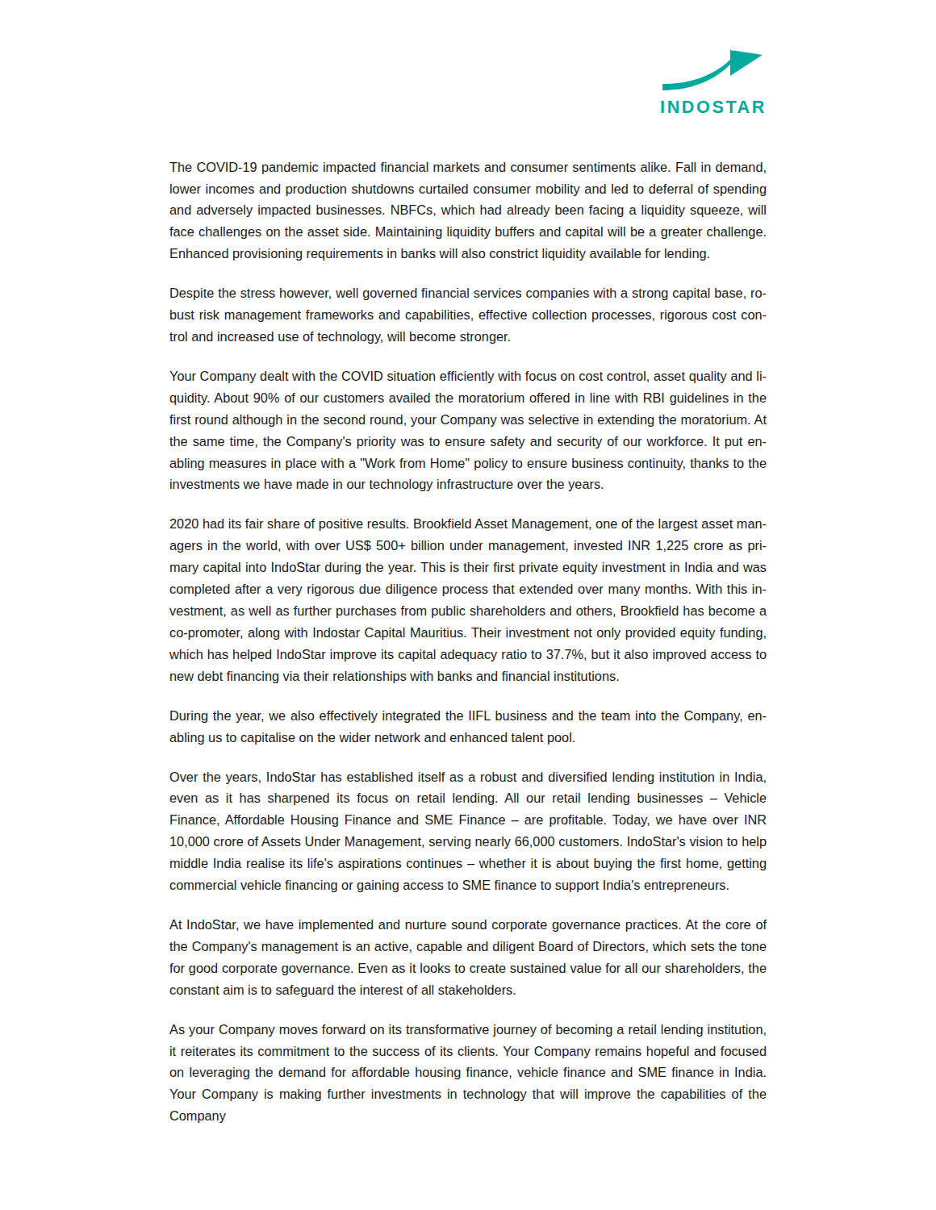INDOSTAR
The COVID-19 pandemic impacted financial markets and consumer sentiments alike. Fall in demand, lower incomes and production shutdowns curtailed consumer mobility and led to deferral of spending and adversely impacted businesses. NBFCs, which had already been facing a liquidity squeeze, will face challenges on the asset side. Maintaining liquidity buffers and capital will be a greater challenge. Enhanced provisioning requirements in banks will also constrict liquidity available for lending.
Despite the stress however, well governed financial services companies with a strong capital base, robust risk management frameworks and capabilities, effective collection processes, rigorous cost control and increased use of technology, will become stronger.
Your Company dealt with the COVID situation efficiently with focus on cost control, asset quality and liquidity. About 90% of our customers availed the moratorium offered in line with RBI guidelines in the first round although in the second round, your Company was selective in extending the moratorium. At the same time, the Company's priority was to ensure safety and security of our workforce. It put enabling measures in place with a "Work from Home" policy to ensure business continuity, thanks to the investments we have made in our technology infrastructure over the years.
2020 had its fair share of positive results. Brookfield Asset Management, one of the largest asset managers in the world, with over US$ 500+ billion under management, invested INR 1,225 crore as primary capital into IndoStar during the year. This is their first private equity investment in India and was completed after a very rigorous due diligence process that extended over many months. With this investment, as well as further purchases from public shareholders and others, Brookfield has become a co-promoter, along with Indostar Capital Mauritius. Their investment not only provided equity funding, which has helped IndoStar improve its capital adequacy ratio to 37.7%, but it also improved access to new debt financing via their relationships with banks and financial institutions.
During the year, we also effectively integrated the IIFL business and the team into the Company, enabling us to capitalise on the wider network and enhanced talent pool.
Over the years, IndoStar has established itself as a robust and diversified lending institution in India, even as it has sharpened its focus on retail lending. All our retail lending businesses – Vehicle Finance, Affordable Housing Finance and SME Finance – are profitable. Today, we have over INR 10,000 crore of Assets Under Management, serving nearly 66,000 customers. IndoStar's vision to help middle India realise its life's aspirations continues – whether it is about buying the first home, getting commercial vehicle financing or gaining access to SME finance to support India's entrepreneurs.
At IndoStar, we have implemented and nurture sound corporate governance practices. At the core of the Company's management is an active, capable and diligent Board of Directors, which sets the tone for good corporate governance. Even as it looks to create sustained value for all our shareholders, the constant aim is to safeguard the interest of all stakeholders.
As your Company moves forward on its transformative journey of becoming a retail lending institution, it reiterates its commitment to the success of its clients. Your Company remains hopeful and focused on leveraging the demand for affordable housing finance, vehicle finance and SME finance in India. Your Company is making further investments in technology that will improve the capabilities of the Company